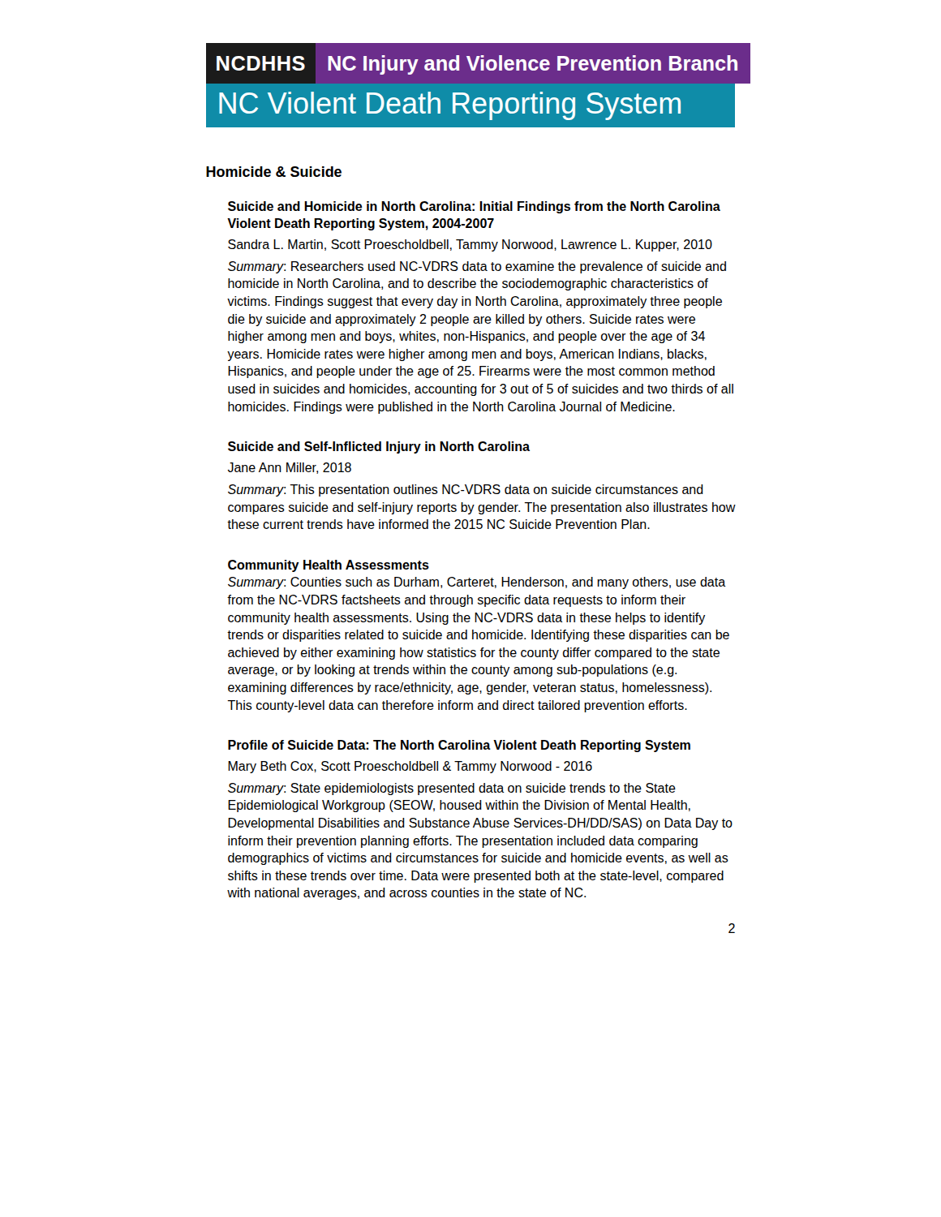NCDHHS
NC Injury and Violence Prevention Branch
NC Violent Death Reporting System
Homicide & Suicide
Suicide and Homicide in North Carolina: Initial Findings from the North Carolina Violent Death Reporting System, 2004-2007
Sandra L. Martin, Scott Proescholdbell, Tammy Norwood, Lawrence L. Kupper, 2010
Summary: Researchers used NC-VDRS data to examine the prevalence of suicide and homicide in North Carolina, and to describe the sociodemographic characteristics of victims. Findings suggest that every day in North Carolina, approximately three people die by suicide and approximately 2 people are killed by others. Suicide rates were higher among men and boys, whites, non-Hispanics, and people over the age of 34 years. Homicide rates were higher among men and boys, American Indians, blacks, Hispanics, and people under the age of 25. Firearms were the most common method used in suicides and homicides, accounting for 3 out of 5 of suicides and two thirds of all homicides. Findings were published in the North Carolina Journal of Medicine.
Suicide and Self-Inflicted Injury in North Carolina
Jane Ann Miller, 2018
Summary: This presentation outlines NC-VDRS data on suicide circumstances and compares suicide and self-injury reports by gender. The presentation also illustrates how these current trends have informed the 2015 NC Suicide Prevention Plan.
Community Health Assessments
Summary: Counties such as Durham, Carteret, Henderson, and many others, use data from the NC-VDRS factsheets and through specific data requests to inform their community health assessments. Using the NC-VDRS data in these helps to identify trends or disparities related to suicide and homicide. Identifying these disparities can be achieved by either examining how statistics for the county differ compared to the state average, or by looking at trends within the county among sub-populations (e.g. examining differences by race/ethnicity, age, gender, veteran status, homelessness). This county-level data can therefore inform and direct tailored prevention efforts.
Profile of Suicide Data: The North Carolina Violent Death Reporting System
Mary Beth Cox, Scott Proescholdbell & Tammy Norwood - 2016
Summary: State epidemiologists presented data on suicide trends to the State Epidemiological Workgroup (SEOW, housed within the Division of Mental Health, Developmental Disabilities and Substance Abuse Services-DH/DD/SAS) on Data Day to inform their prevention planning efforts. The presentation included data comparing demographics of victims and circumstances for suicide and homicide events, as well as shifts in these trends over time. Data were presented both at the state-level, compared with national averages, and across counties in the state of NC.
2